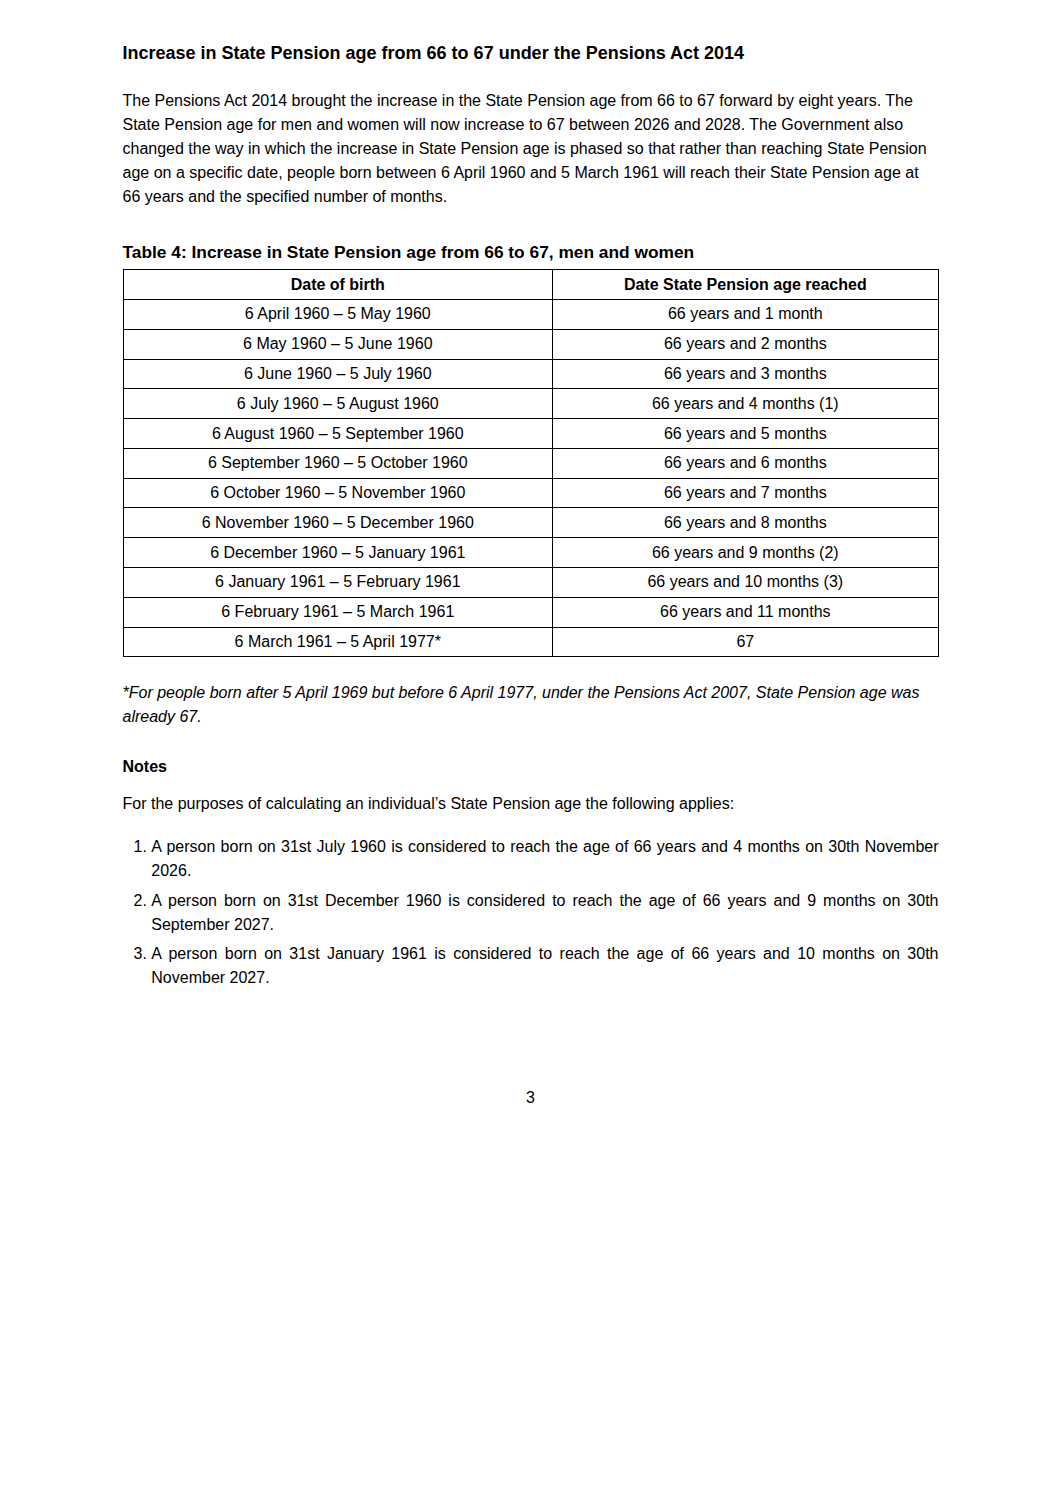Increase in State Pension age from 66 to 67 under the Pensions Act 2014
The Pensions Act 2014 brought the increase in the State Pension age from 66 to 67 forward by eight years. The State Pension age for men and women will now increase to 67 between 2026 and 2028. The Government also changed the way in which the increase in State Pension age is phased so that rather than reaching State Pension age on a specific date, people born between 6 April 1960 and 5 March 1961 will reach their State Pension age at 66 years and the specified number of months.
Table 4: Increase in State Pension age from 66 to 67, men and women
| Date of birth | Date State Pension age reached |
| --- | --- |
| 6 April 1960 – 5 May 1960 | 66 years and 1 month |
| 6 May 1960 – 5 June 1960 | 66 years and 2 months |
| 6 June 1960 – 5 July 1960 | 66 years and 3 months |
| 6 July 1960 – 5 August 1960 | 66 years and 4 months (1) |
| 6 August 1960 – 5 September 1960 | 66 years and 5 months |
| 6 September 1960 – 5 October 1960 | 66 years and 6 months |
| 6 October 1960 – 5 November 1960 | 66 years and 7 months |
| 6 November 1960 – 5 December 1960 | 66 years and 8 months |
| 6 December 1960 – 5 January 1961 | 66 years and 9 months (2) |
| 6 January 1961 – 5 February 1961 | 66 years and 10 months (3) |
| 6 February 1961 – 5 March 1961 | 66 years and 11 months |
| 6 March 1961 – 5 April 1977* | 67 |
*For people born after 5 April 1969 but before 6 April 1977, under the Pensions Act 2007, State Pension age was already 67.
Notes
For the purposes of calculating an individual’s State Pension age the following applies:
A person born on 31st July 1960 is considered to reach the age of 66 years and 4 months on 30th November 2026.
A person born on 31st December 1960 is considered to reach the age of 66 years and 9 months on 30th September 2027.
A person born on 31st January 1961 is considered to reach the age of 66 years and 10 months on 30th November 2027.
3